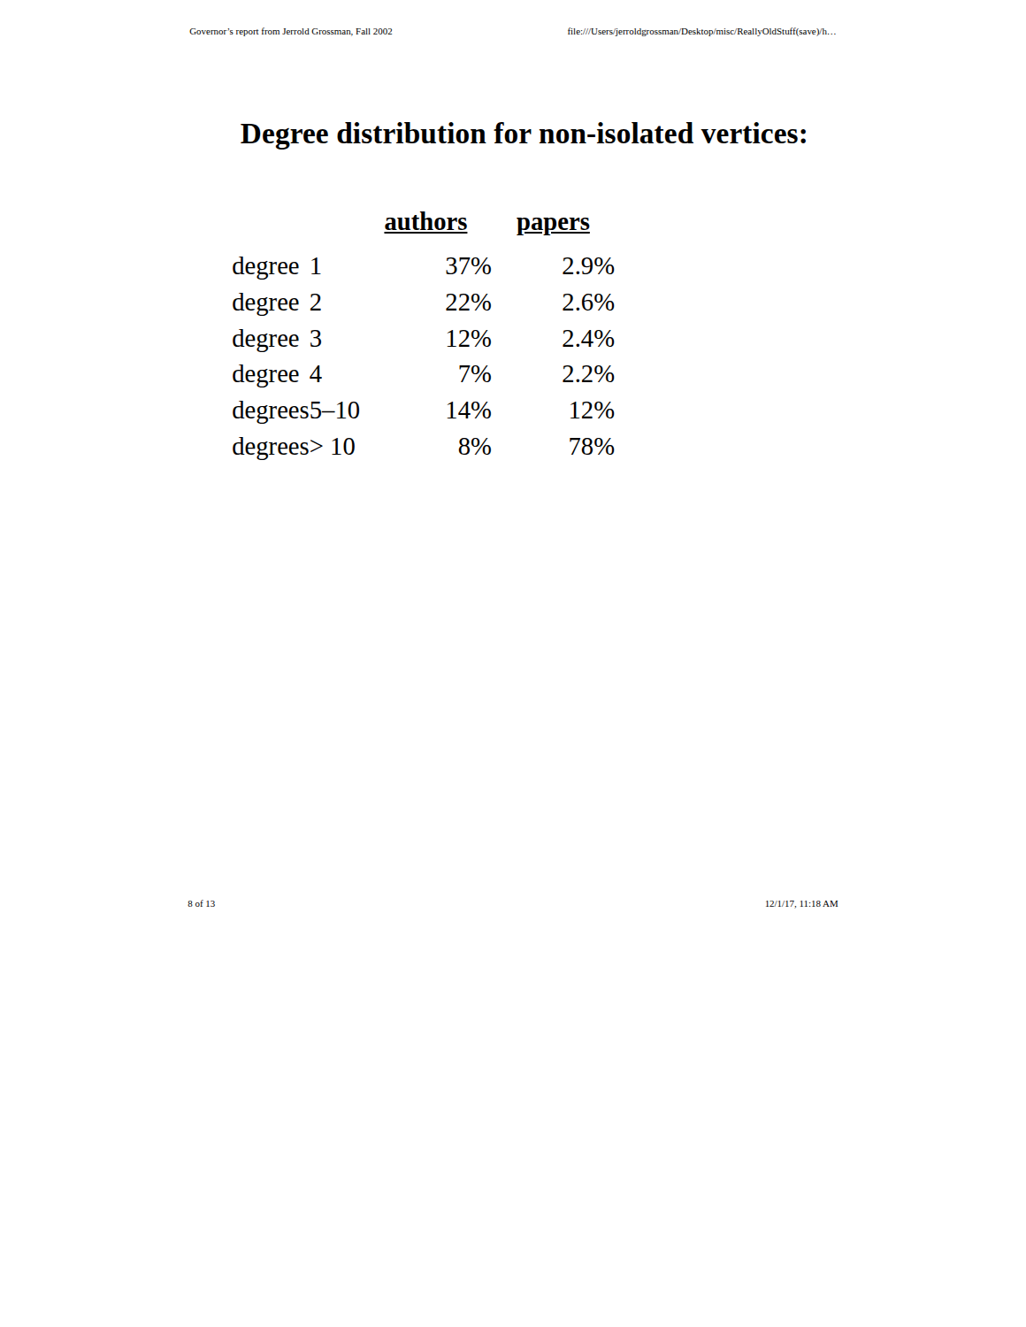Governor’s report from Jerrold Grossman, Fall 2002 file:///Users/jerroldgrossman/Desktop/misc/ReallyOldStuff(save)/h…
Degree distribution for non-isolated vertices:
| | | authors | papers |
| --- | --- | --- | --- |
| degree | 1 | 37% | 2.9% |
| degree | 2 | 22% | 2.6% |
| degree | 3 | 12% | 2.4% |
| degree | 4 | 7% | 2.2% |
| degrees | 5–10 | 14% | 12% |
| degrees | > 10 | 8% | 78% |
8 of 13 12/1/17, 11:18 AM